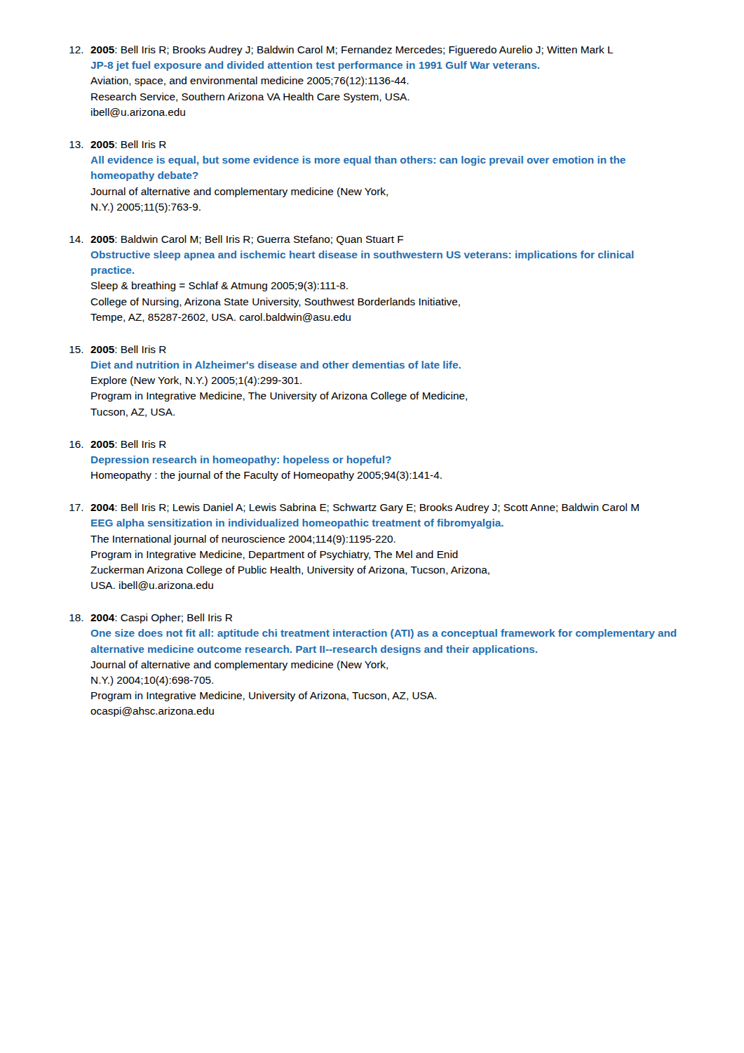2005: Bell Iris R; Brooks Audrey J; Baldwin Carol M; Fernandez Mercedes; Figueredo Aurelio J; Witten Mark L JP-8 jet fuel exposure and divided attention test performance in 1991 Gulf War veterans. Aviation, space, and environmental medicine 2005;76(12):1136-44. Research Service, Southern Arizona VA Health Care System, USA. ibell@u.arizona.edu
2005: Bell Iris R All evidence is equal, but some evidence is more equal than others: can logic prevail over emotion in the homeopathy debate? Journal of alternative and complementary medicine (New York, N.Y.) 2005;11(5):763-9.
2005: Baldwin Carol M; Bell Iris R; Guerra Stefano; Quan Stuart F Obstructive sleep apnea and ischemic heart disease in southwestern US veterans: implications for clinical practice. Sleep & breathing = Schlaf & Atmung 2005;9(3):111-8. College of Nursing, Arizona State University, Southwest Borderlands Initiative, Tempe, AZ, 85287-2602, USA. carol.baldwin@asu.edu
2005: Bell Iris R Diet and nutrition in Alzheimer's disease and other dementias of late life. Explore (New York, N.Y.) 2005;1(4):299-301. Program in Integrative Medicine, The University of Arizona College of Medicine, Tucson, AZ, USA.
2005: Bell Iris R Depression research in homeopathy: hopeless or hopeful? Homeopathy : the journal of the Faculty of Homeopathy 2005;94(3):141-4.
2004: Bell Iris R; Lewis Daniel A; Lewis Sabrina E; Schwartz Gary E; Brooks Audrey J; Scott Anne; Baldwin Carol M EEG alpha sensitization in individualized homeopathic treatment of fibromyalgia. The International journal of neuroscience 2004;114(9):1195-220. Program in Integrative Medicine, Department of Psychiatry, The Mel and Enid Zuckerman Arizona College of Public Health, University of Arizona, Tucson, Arizona, USA. ibell@u.arizona.edu
2004: Caspi Opher; Bell Iris R One size does not fit all: aptitude chi treatment interaction (ATI) as a conceptual framework for complementary and alternative medicine outcome research. Part II--research designs and their applications. Journal of alternative and complementary medicine (New York, N.Y.) 2004;10(4):698-705. Program in Integrative Medicine, University of Arizona, Tucson, AZ, USA. ocaspi@ahsc.arizona.edu